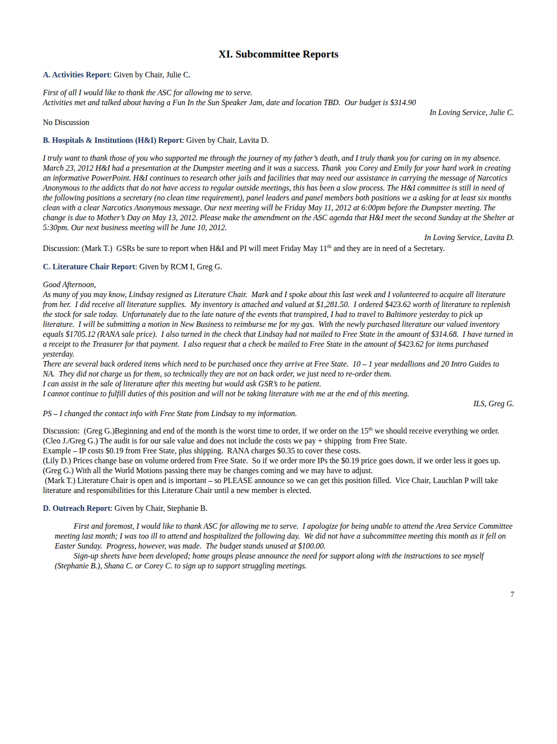XI. Subcommittee Reports
A. Activities Report
: Given by Chair, Julie C.
First of all I would like to thank the ASC for allowing me to serve.
Activities met and talked about having a Fun In the Sun Speaker Jam, date and location TBD. Our budget is $314.90
In Loving Service, Julie C.
No Discussion
B. Hospitals & Institutions (H&I) Report
: Given by Chair, Lavita D.
I truly want to thank those of you who supported me through the journey of my father’s death, and I truly thank you for caring on in my absence. March 23, 2012 H&I had a presentation at the Dumpster meeting and it was a success. Thank you Corey and Emily for your hard work in creating an informative PowerPoint. H&I continues to research other jails and facilities that may need our assistance in carrying the message of Narcotics Anonymous to the addicts that do not have access to regular outside meetings, this has been a slow process. The H&I committee is still in need of the following positions a secretary (no clean time requirement), panel leaders and panel members both positions we a asking for at least six months clean with a clear Narcotics Anonymous message. Our next meeting will be Friday May 11, 2012 at 6:00pm before the Dumpster meeting. The change is due to Mother’s Day on May 13, 2012. Please make the amendment on the ASC agenda that H&I meet the second Sunday at the Shelter at 5:30pm. Our next business meeting will be June 10, 2012.
In Loving Service, Lavita D.
Discussion: (Mark T.) GSRs be sure to report when H&I and PI will meet Friday May 11th and they are in need of a Secretary.
C. Literature Chair Report
: Given by RCM I, Greg G.
Good Afternoon,
As many of you may know, Lindsay resigned as Literature Chair. Mark and I spoke about this last week and I volunteered to acquire all literature from her. I did receive all literature supplies. My inventory is attached and valued at $1,281.50. I ordered $423.62 worth of literature to replenish the stock for sale today. Unfortunately due to the late nature of the events that transpired, I had to travel to Baltimore yesterday to pick up literature. I will be submitting a motion in New Business to reimburse me for my gas. With the newly purchased literature our valued inventory equals $1705.12 (RANA sale price). I also turned in the check that Lindsay had not mailed to Free State in the amount of $314.68. I have turned in a receipt to the Treasurer for that payment. I also request that a check be mailed to Free State in the amount of $423.62 for items purchased yesterday.
There are several back ordered items which need to be purchased once they arrive at Free State. 10 – 1 year medallions and 20 Intro Guides to NA. They did not charge us for them, so technically they are not on back order, we just need to re-order them.
I can assist in the sale of literature after this meeting but would ask GSR’s to be patient.
I cannot continue to fulfill duties of this position and will not be taking literature with me at the end of this meeting.
ILS, Greg G.
PS – I changed the contact info with Free State from Lindsay to my information.
Discussion: (Greg G.)Beginning and end of the month is the worst time to order, if we order on the 15th we should receive everything we order.
(Cleo J./Greg G.) The audit is for our sale value and does not include the costs we pay + shipping from Free State.
Example – IP costs $0.19 from Free State, plus shipping. RANA charges $0.35 to cover these costs.
(Lily D.) Prices change base on volume ordered from Free State. So if we order more IPs the $0.19 price goes down, if we order less it goes up.
(Greg G.) With all the World Motions passing there may be changes coming and we may have to adjust.
(Mark T.) Literature Chair is open and is important – so PLEASE announce so we can get this position filled. Vice Chair, Lauchlan P will take literature and responsibilities for this Literature Chair until a new member is elected.
D. Outreach Report
: Given by Chair, Stephanie B.
First and foremost, I would like to thank ASC for allowing me to serve. I apologize for being unable to attend the Area Service Committee meeting last month; I was too ill to attend and hospitalized the following day. We did not have a subcommittee meeting this month as it fell on Easter Sunday. Progress, however, was made. The budget stands unused at $100.00.
Sign-up sheets have been developed; home groups please announce the need for support along with the instructions to see myself (Stephanie B.), Shana C. or Corey C. to sign up to support struggling meetings.
7